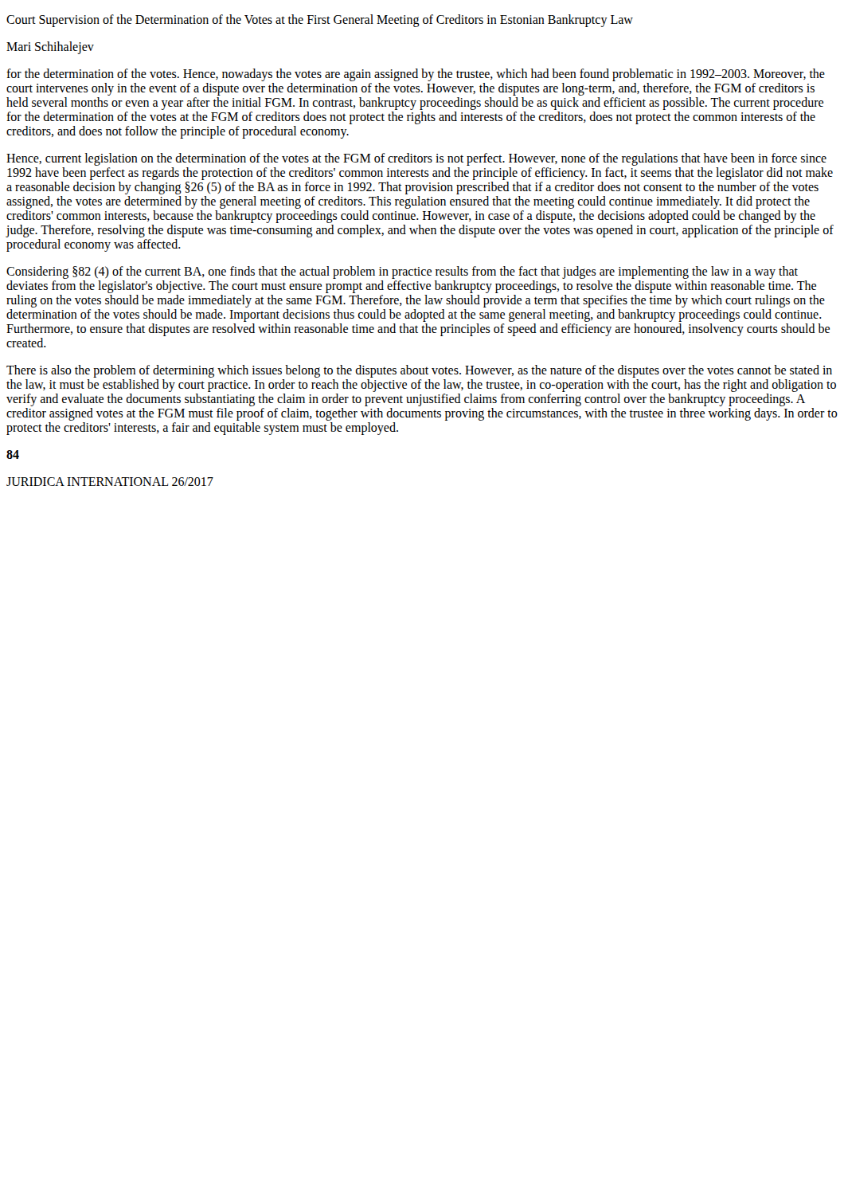Court Supervision of the Determination of the Votes at the First General Meeting of Creditors in Estonian Bankruptcy Law
Mari Schihalejev
for the determination of the votes. Hence, nowadays the votes are again assigned by the trustee, which had been found problematic in 1992–2003. Moreover, the court intervenes only in the event of a dispute over the determination of the votes. However, the disputes are long-term, and, therefore, the FGM of creditors is held several months or even a year after the initial FGM. In contrast, bankruptcy proceedings should be as quick and efficient as possible. The current procedure for the determination of the votes at the FGM of creditors does not protect the rights and interests of the creditors, does not protect the common interests of the creditors, and does not follow the principle of procedural economy.
Hence, current legislation on the determination of the votes at the FGM of creditors is not perfect. However, none of the regulations that have been in force since 1992 have been perfect as regards the protection of the creditors' common interests and the principle of efficiency. In fact, it seems that the legislator did not make a reasonable decision by changing §26 (5) of the BA as in force in 1992. That provision prescribed that if a creditor does not consent to the number of the votes assigned, the votes are determined by the general meeting of creditors. This regulation ensured that the meeting could continue immediately. It did protect the creditors' common interests, because the bankruptcy proceedings could continue. However, in case of a dispute, the decisions adopted could be changed by the judge. Therefore, resolving the dispute was time-consuming and complex, and when the dispute over the votes was opened in court, application of the principle of procedural economy was affected.
Considering §82 (4) of the current BA, one finds that the actual problem in practice results from the fact that judges are implementing the law in a way that deviates from the legislator's objective. The court must ensure prompt and effective bankruptcy proceedings, to resolve the dispute within reasonable time. The ruling on the votes should be made immediately at the same FGM. Therefore, the law should provide a term that specifies the time by which court rulings on the determination of the votes should be made. Important decisions thus could be adopted at the same general meeting, and bankruptcy proceedings could continue. Furthermore, to ensure that disputes are resolved within reasonable time and that the principles of speed and efficiency are honoured, insolvency courts should be created.
There is also the problem of determining which issues belong to the disputes about votes. However, as the nature of the disputes over the votes cannot be stated in the law, it must be established by court practice. In order to reach the objective of the law, the trustee, in co-operation with the court, has the right and obligation to verify and evaluate the documents substantiating the claim in order to prevent unjustified claims from conferring control over the bankruptcy proceedings. A creditor assigned votes at the FGM must file proof of claim, together with documents proving the circumstances, with the trustee in three working days. In order to protect the creditors' interests, a fair and equitable system must be employed.
84
JURIDICA INTERNATIONAL 26/2017